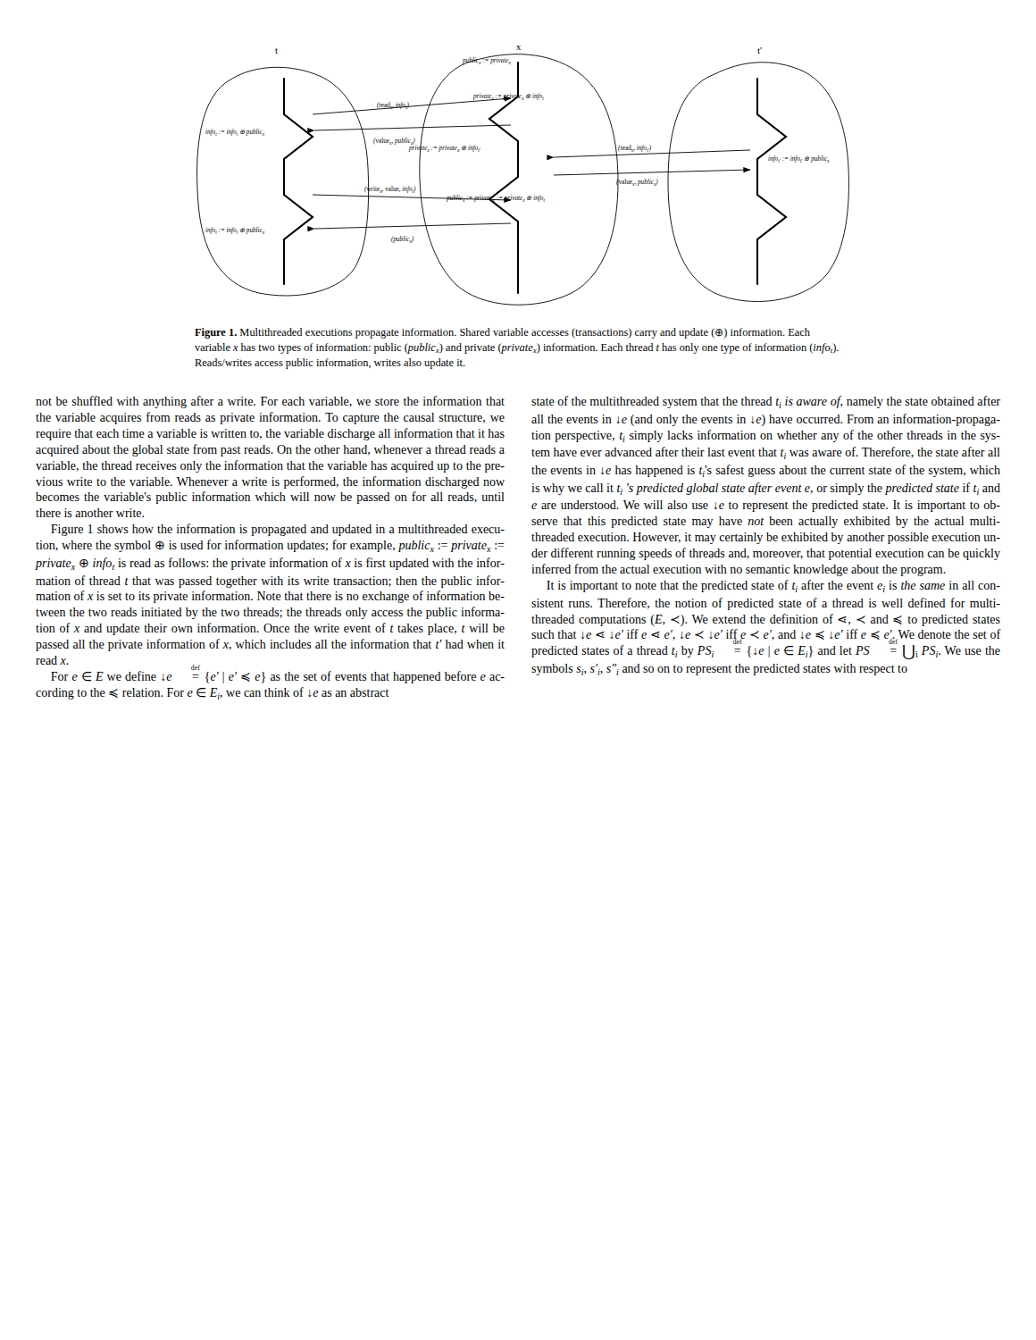t x t' Arrow 1: t -> x (read_x, info_t) (readx, infot) Arrow 2: x -> t (value_x, public_x) (valuex, publicx) Arrow 3: t' -> x (read_x, info_t') (readx, infot') Arrow 4: x -> t' (value_x, public_x) (valuex, publicx) Arrow 5: t -> x (write_x, value, info_t) (writex, value, infot) Arrow 6: x -> t (public_x) (publicx) infot := infot ⊕ publicx infot := infot ⊕ publicx publicx := privatex privatex := privatex ⊕ infot privatex := privatex ⊕ infot' publicx := privatex := privatex ⊕ infot infot' := infot' ⊕ publicx
Figure 1. Multithreaded executions propagate information. Shared variable accesses (transactions) carry and update (⊕) information. Each variable x has two types of information: public (publicx) and private (privatex) information. Each thread t has only one type of information (infot). Reads/writes access public information, writes also update it.
not be shuffled with anything after a write. For each variable, we store the information that the variable acquires from reads as private information. To capture the causal structure, we require that each time a variable is written to, the variable discharge all information that it has acquired about the global state from past reads. On the other hand, whenever a thread reads a variable, the thread receives only the information that the variable has acquired up to the previous write to the variable. Whenever a write is performed, the information discharged now becomes the variable's public information which will now be passed on for all reads, until there is another write.
Figure 1 shows how the information is propagated and updated in a multithreaded execution, where the symbol ⊕ is used for information updates; for example, publicx := privatex := privatex ⊕ infot is read as follows: the private information of x is first updated with the information of thread t that was passed together with its write transaction; then the public information of x is set to its private information. Note that there is no exchange of information between the two reads initiated by the two threads; the threads only access the public information of x and update their own information. Once the write event of t takes place, t will be passed all the private information of x, which includes all the information that t′ had when it read x.
For e ∈ E we define ↓e def= {e′ | e′ ≼ e} as the set of events that happened before e according to the ≼ relation. For e ∈ Ei, we can think of ↓e as an abstract
state of the multithreaded system that the thread ti is aware of, namely the state obtained after all the events in ↓e (and only the events in ↓e) have occurred. From an information-propagation perspective, ti simply lacks information on whether any of the other threads in the system have ever advanced after their last event that ti was aware of. Therefore, the state after all the events in ↓e has happened is ti's safest guess about the current state of the system, which is why we call it ti 's predicted global state after event e, or simply the predicted state if ti and e are understood. We will also use ↓e to represent the predicted state. It is important to observe that this predicted state may have not been actually exhibited by the actual multithreaded execution. However, it may certainly be exhibited by another possible execution under different running speeds of threads and, moreover, that potential execution can be quickly inferred from the actual execution with no semantic knowledge about the program.
It is important to note that the predicted state of ti after the event ei is the same in all consistent runs. Therefore, the notion of predicted state of a thread is well defined for multithreaded computations (E, ≺). We extend the definition of ⋖, ≺ and ≼ to predicted states such that ↓e ⋖ ↓e′ iff e ⋖ e′, ↓e ≺ ↓e′ iff e ≺ e′, and ↓e ≼ ↓e′ iff e ≼ e′. We denote the set of predicted states of a thread ti by PSi def= {↓e | e ∈ Ei} and let PS def= ⋃i PSi. We use the symbols si, s′i, s″i and so on to represent the predicted states with respect to